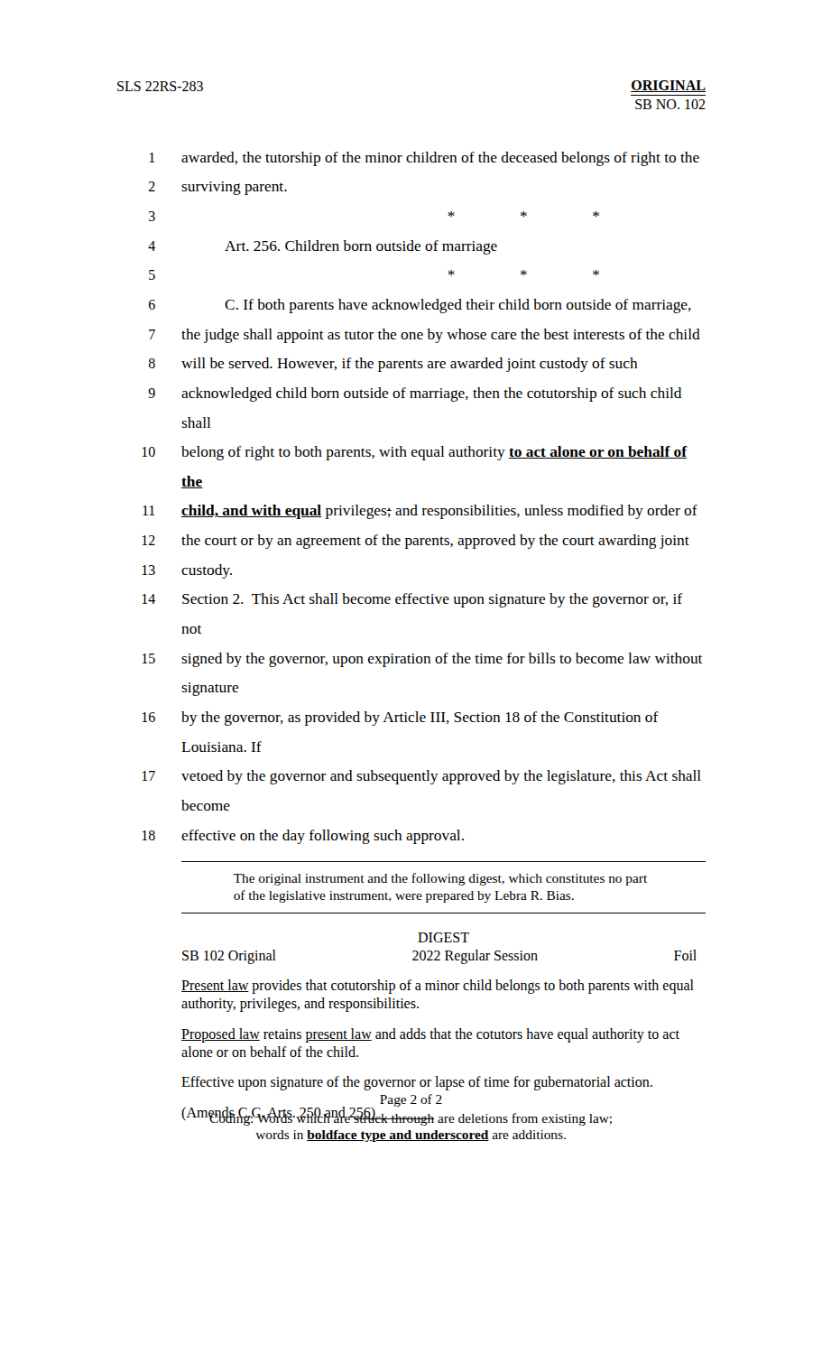SLS 22RS-283
ORIGINAL SB NO. 102
awarded, the tutorship of the minor children of the deceased belongs of right to the
surviving parent.
* * *
Art. 256. Children born outside of marriage
* * *
C. If both parents have acknowledged their child born outside of marriage,
the judge shall appoint as tutor the one by whose care the best interests of the child
will be served. However, if the parents are awarded joint custody of such
acknowledged child born outside of marriage, then the cotutorship of such child shall
belong of right to both parents, with equal authority to act alone or on behalf of the
child, and with equal privileges; and responsibilities, unless modified by order of
the court or by an agreement of the parents, approved by the court awarding joint
custody.
Section 2. This Act shall become effective upon signature by the governor or, if not
signed by the governor, upon expiration of the time for bills to become law without signature
by the governor, as provided by Article III, Section 18 of the Constitution of Louisiana. If
vetoed by the governor and subsequently approved by the legislature, this Act shall become
effective on the day following such approval.
The original instrument and the following digest, which constitutes no part
of the legislative instrument, were prepared by Lebra R. Bias.
DIGEST
SB 102 Original
2022 Regular Session
Foil
Present law provides that cotutorship of a minor child belongs to both parents with equal authority, privileges, and responsibilities.
Proposed law retains present law and adds that the cotutors have equal authority to act alone or on behalf of the child.
Effective upon signature of the governor or lapse of time for gubernatorial action.
(Amends C.C. Arts. 250 and 256)
Page 2 of 2
Coding: Words which are struck through are deletions from existing law;
words in boldface type and underscored are additions.